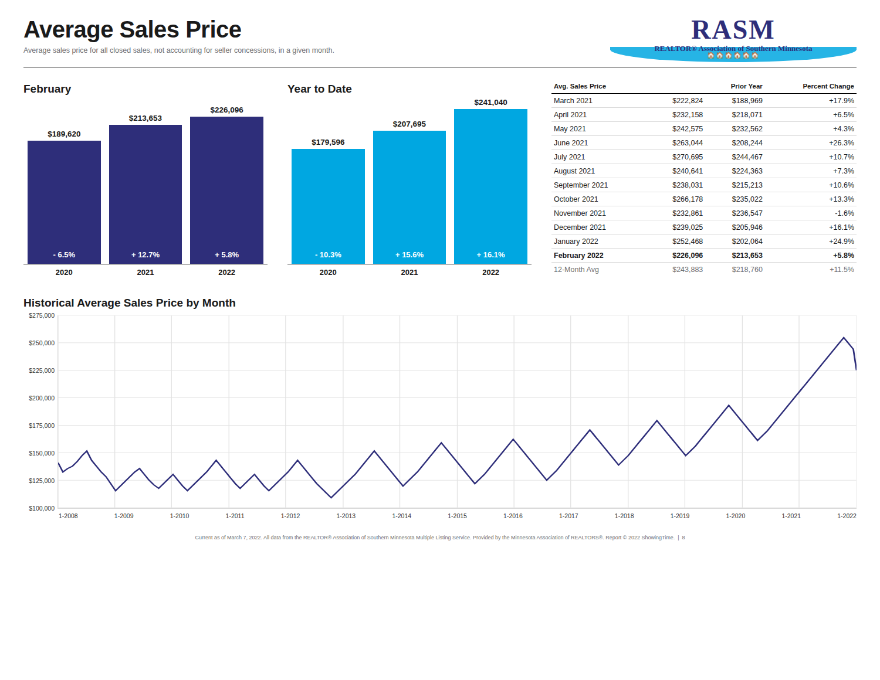Average Sales Price
Average sales price for all closed sales, not accounting for seller concessions, in a given month.
RASM REALTOR® Association of Southern Minnesota
🏠🏠🏠🏠🏠🏠
February
$189,620
- 6.5%
$213,653
+ 12.7%
$226,096
+ 5.8%
2020
2021
2022
Year to Date
$179,596
- 10.3%
$207,695
+ 15.6%
$241,040
+ 16.1%
2020
2021
2022
| Avg. Sales Price | | Prior Year | Percent Change |
| --- | --- | --- | --- |
| March 2021 | $222,824 | $188,969 | +17.9% |
| April 2021 | $232,158 | $218,071 | +6.5% |
| May 2021 | $242,575 | $232,562 | +4.3% |
| June 2021 | $263,044 | $208,244 | +26.3% |
| July 2021 | $270,695 | $244,467 | +10.7% |
| August 2021 | $240,641 | $224,363 | +7.3% |
| September 2021 | $238,031 | $215,213 | +10.6% |
| October 2021 | $266,178 | $235,022 | +13.3% |
| November 2021 | $232,861 | $236,547 | -1.6% |
| December 2021 | $239,025 | $205,946 | +16.1% |
| January 2022 | $252,468 | $202,064 | +24.9% |
| February 2022 | $226,096 | $213,653 | +5.8% |
| 12-Month Avg | $243,883 | $218,760 | +11.5% |
Historical Average Sales Price by Month
$275,000
$250,000
$225,000
$200,000
$175,000
$150,000
$125,000
$100,000
1-20081-20091-20101-2011 1-20121-20131-20141-2015 1-20161-20171-20181-2019 1-20201-20211-2022
Current as of March 7, 2022. All data from the REALTOR® Association of Southern Minnesota Multiple Listing Service. Provided by the Minnesota Association of REALTORS®. Report © 2022 ShowingTime. | 8